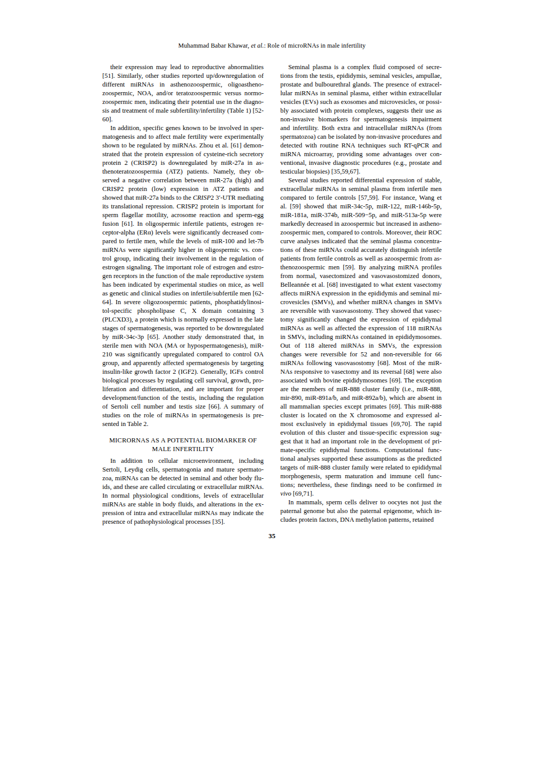Muhammad Babar Khawar, et al.: Role of microRNAs in male infertility
their expression may lead to reproductive abnormalities [51]. Similarly, other studies reported up/downregulation of different miRNAs in asthenozoospermic, oligoasthenozoospermic, NOA, and/or teratozoospermic versus normozoospermic men, indicating their potential use in the diagnosis and treatment of male subfertility/infertility (Table 1) [52-60].
In addition, specific genes known to be involved in spermatogenesis and to affect male fertility were experimentally shown to be regulated by miRNAs. Zhou et al. [61] demonstrated that the protein expression of cysteine-rich secretory protein 2 (CRISP2) is downregulated by miR-27a in asthenoteratozoospermia (ATZ) patients. Namely, they observed a negative correlation between miR-27a (high) and CRISP2 protein (low) expression in ATZ patients and showed that miR-27a binds to the CRISP2 3′-UTR mediating its translational repression. CRISP2 protein is important for sperm flagellar motility, acrosome reaction and sperm-egg fusion [61]. In oligospermic infertile patients, estrogen receptor-alpha (ERα) levels were significantly decreased compared to fertile men, while the levels of miR-100 and let-7b miRNAs were significantly higher in oligospermic vs. control group, indicating their involvement in the regulation of estrogen signaling. The important role of estrogen and estrogen receptors in the function of the male reproductive system has been indicated by experimental studies on mice, as well as genetic and clinical studies on infertile/subfertile men [62-64]. In severe oligozoospermic patients, phosphatidylinositol-specific phospholipase C, X domain containing 3 (PLCXD3), a protein which is normally expressed in the late stages of spermatogenesis, was reported to be downregulated by miR-34c-3p [65]. Another study demonstrated that, in sterile men with NOA (MA or hypospermatogenesis), miR-210 was significantly upregulated compared to control OA group, and apparently affected spermatogenesis by targeting insulin-like growth factor 2 (IGF2). Generally, IGFs control biological processes by regulating cell survival, growth, proliferation and differentiation, and are important for proper development/function of the testis, including the regulation of Sertoli cell number and testis size [66]. A summary of studies on the role of miRNAs in spermatogenesis is presented in Table 2.
MicroRNAs as a potential biomarker of male infertility
In addition to cellular microenvironment, including Sertoli, Leydig cells, spermatogonia and mature spermatozoa, miRNAs can be detected in seminal and other body fluids, and these are called circulating or extracellular miRNAs. In normal physiological conditions, levels of extracellular miRNAs are stable in body fluids, and alterations in the expression of intra and extracellular miRNAs may indicate the presence of pathophysiological processes [35].
Seminal plasma is a complex fluid composed of secretions from the testis, epididymis, seminal vesicles, ampullae, prostate and bulbourethral glands. The presence of extracellular miRNAs in seminal plasma, either within extracellular vesicles (EVs) such as exosomes and microvesicles, or possibly associated with protein complexes, suggests their use as non-invasive biomarkers for spermatogenesis impairment and infertility. Both extra and intracellular miRNAs (from spermatozoa) can be isolated by non-invasive procedures and detected with routine RNA techniques such RT-qPCR and miRNA microarray, providing some advantages over conventional, invasive diagnostic procedures (e.g., prostate and testicular biopsies) [35,59,67].
Several studies reported differential expression of stable, extracellular miRNAs in seminal plasma from infertile men compared to fertile controls [57,59]. For instance, Wang et al. [59] showed that miR-34c-5p, miR-122, miR-146b-5p, miR-181a, miR-374b, miR-509−5p, and miR-513a-5p were markedly decreased in azoospermic but increased in asthenozoospermic men, compared to controls. Moreover, their ROC curve analyses indicated that the seminal plasma concentrations of these miRNAs could accurately distinguish infertile patients from fertile controls as well as azoospermic from asthenozoospermic men [59]. By analyzing miRNA profiles from normal, vasectomized and vasovasostomized donors, Belleannée et al. [68] investigated to what extent vasectomy affects miRNA expression in the epididymis and seminal microvesicles (SMVs), and whether miRNA changes in SMVs are reversible with vasovasostomy. They showed that vasectomy significantly changed the expression of epididymal miRNAs as well as affected the expression of 118 miRNAs in SMVs, including miRNAs contained in epididymosomes. Out of 118 altered miRNAs in SMVs, the expression changes were reversible for 52 and non-reversible for 66 miRNAs following vasovasostomy [68]. Most of the miRNAs responsive to vasectomy and its reversal [68] were also associated with bovine epididymosomes [69]. The exception are the members of miR-888 cluster family (i.e., miR-888, mir-890, miR-891a/b, and miR-892a/b), which are absent in all mammalian species except primates [69]. This miR-888 cluster is located on the X chromosome and expressed almost exclusively in epididymal tissues [69,70]. The rapid evolution of this cluster and tissue-specific expression suggest that it had an important role in the development of primate-specific epididymal functions. Computational functional analyses supported these assumptions as the predicted targets of miR-888 cluster family were related to epididymal morphogenesis, sperm maturation and immune cell functions; nevertheless, these findings need to be confirmed in vivo [69,71].
In mammals, sperm cells deliver to oocytes not just the paternal genome but also the paternal epigenome, which includes protein factors, DNA methylation patterns, retained
35